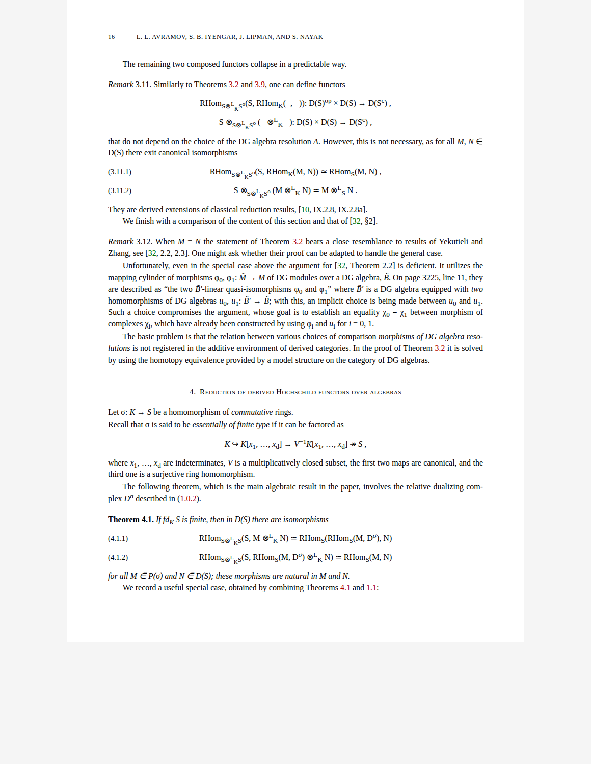16 L. L. Avramov, S. B. Iyengar, J. Lipman, and S. Nayak
The remaining two composed functors collapse in a predictable way.
Remark 3.11. Similarly to Theorems 3.2 and 3.9, one can define functors
RHomS⊗LKSo(S, RHomK(−, −)): D(S)op × D(S) → D(Sc) ,
S ⊗S⊗LKSo (− ⊗LK −): D(S) × D(S) → D(Sc) ,
that do not depend on the choice of the DG algebra resolution A. However, this is not necessary, as for all M, N ∈ D(S) there exit canonical isomorphisms
(3.11.1) RHomS⊗LKSo(S, RHomK(M, N)) ≃ RHomS(M, N) ,
(3.11.2) S ⊗S⊗LKSo (M ⊗LK N) ≃ M ⊗LS N .
They are derived extensions of classical reduction results, [10, IX.2.8, IX.2.8a].
We finish with a comparison of the content of this section and that of [32, §2].
Remark 3.12. When M = N the statement of Theorem 3.2 bears a close resemblance to results of Yekutieli and Zhang, see [32, 2.2, 2.3]. One might ask whether their proof can be adapted to handle the general case.
Unfortunately, even in the special case above the argument for [32, Theorem 2.2] is deficient. It utilizes the mapping cylinder of morphisms φ0, φ1: M̃ → M of DG modules over a DG algebra, B̃. On page 3225, line 11, they are described as “the two B̃′-linear quasi-isomorphisms φ0 and φ1” where B̃′ is a DG algebra equipped with two homomorphisms of DG algebras u0, u1: B̃′ → B̃; with this, an implicit choice is being made between u0 and u1. Such a choice compromises the argument, whose goal is to establish an equality χ0 = χ1 between morphism of complexes χi, which have already been constructed by using φi and ui for i = 0, 1.
The basic problem is that the relation between various choices of comparison morphisms of DG algebra resolutions is not registered in the additive environment of derived categories. In the proof of Theorem 3.2 it is solved by using the homotopy equivalence provided by a model structure on the category of DG algebras.
4. Reduction of derived Hochschild functors over algebras
Let σ: K → S be a homomorphism of commutative rings.
Recall that σ is said to be essentially of finite type if it can be factored as
K ↪ K[x1, …, xd] → V−1K[x1, …, xd] ↠ S ,
where x1, …, xd are indeterminates, V is a multiplicatively closed subset, the first two maps are canonical, and the third one is a surjective ring homomorphism.
The following theorem, which is the main algebraic result in the paper, involves the relative dualizing complex Dσ described in (1.0.2).
Theorem 4.1. If fdK S is finite, then in D(S) there are isomorphisms
(4.1.1) RHomS⊗LKS(S, M ⊗LK N) ≃ RHomS(RHomS(M, Dσ), N)
(4.1.2) RHomS⊗LKS(S, RHomS(M, Dσ) ⊗LK N) ≃ RHomS(M, N)
for all M ∈ P(σ) and N ∈ D(S); these morphisms are natural in M and N.
We record a useful special case, obtained by combining Theorems 4.1 and 1.1: